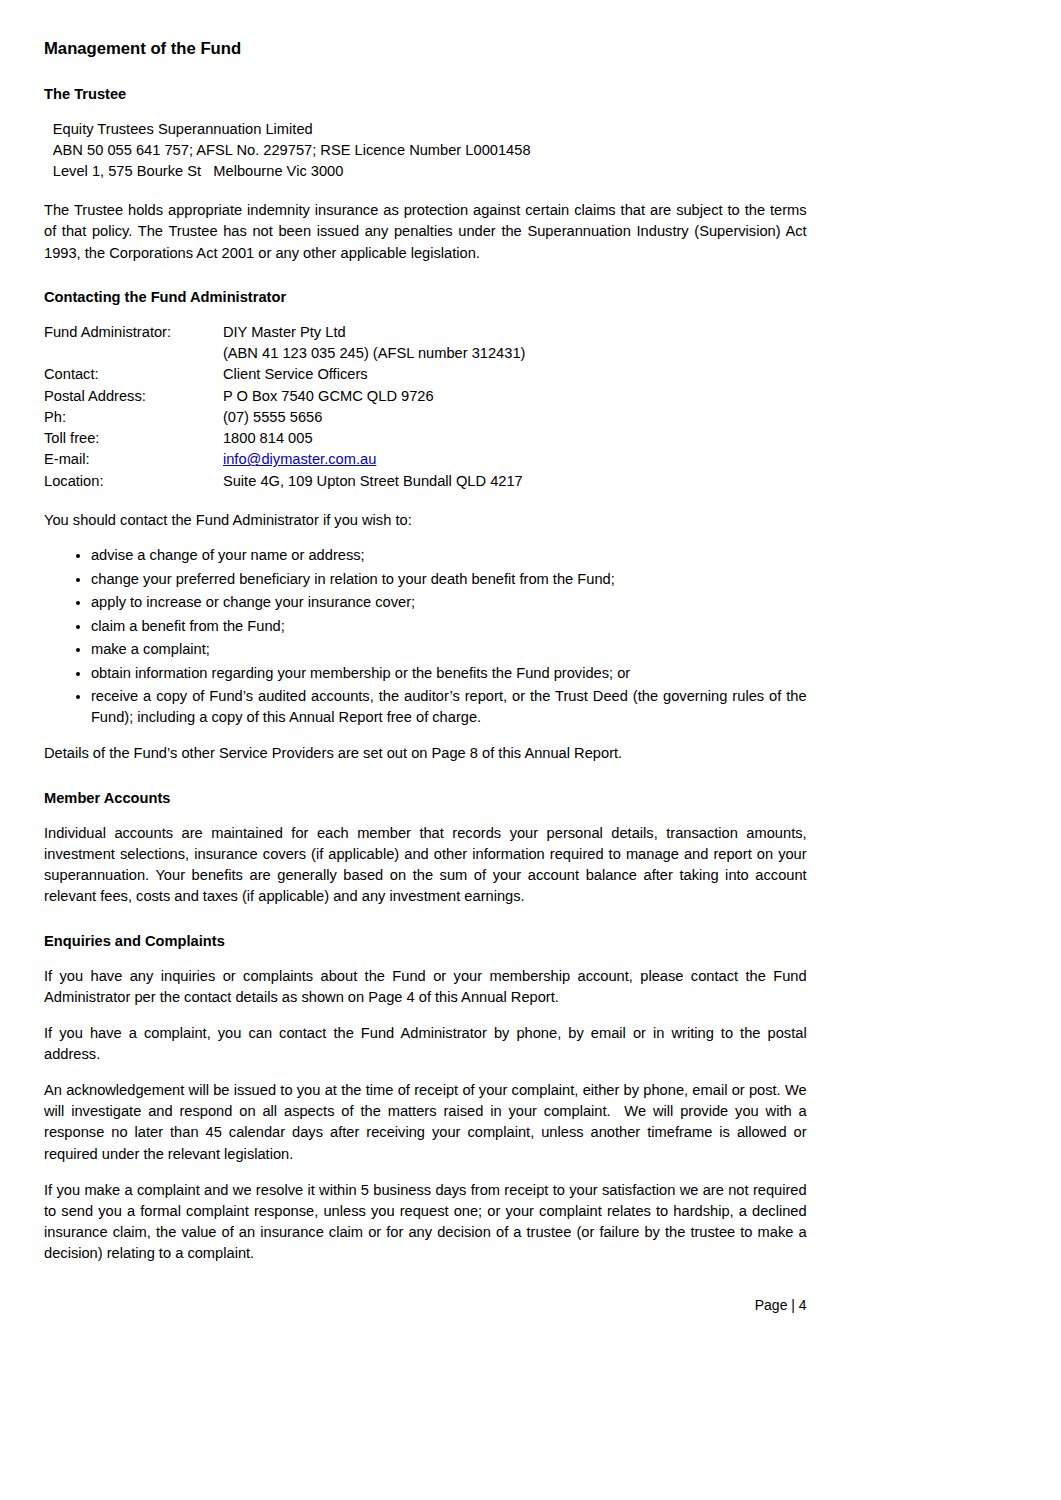Management of the Fund
The Trustee
Equity Trustees Superannuation Limited
ABN 50 055 641 757; AFSL No. 229757; RSE Licence Number L0001458
Level 1, 575 Bourke St Melbourne Vic 3000
The Trustee holds appropriate indemnity insurance as protection against certain claims that are subject to the terms of that policy. The Trustee has not been issued any penalties under the Superannuation Industry (Supervision) Act 1993, the Corporations Act 2001 or any other applicable legislation.
Contacting the Fund Administrator
| Fund Administrator: | DIY Master Pty Ltd |
| | (ABN 41 123 035 245) (AFSL number 312431) |
| Contact: | Client Service Officers |
| Postal Address: | P O Box 7540 GCMC QLD 9726 |
| Ph: | (07) 5555 5656 |
| Toll free: | 1800 814 005 |
| E-mail: | info@diymaster.com.au |
| Location: | Suite 4G, 109 Upton Street Bundall QLD 4217 |
You should contact the Fund Administrator if you wish to:
advise a change of your name or address;
change your preferred beneficiary in relation to your death benefit from the Fund;
apply to increase or change your insurance cover;
claim a benefit from the Fund;
make a complaint;
obtain information regarding your membership or the benefits the Fund provides; or
receive a copy of Fund’s audited accounts, the auditor’s report, or the Trust Deed (the governing rules of the Fund); including a copy of this Annual Report free of charge.
Details of the Fund’s other Service Providers are set out on Page 8 of this Annual Report.
Member Accounts
Individual accounts are maintained for each member that records your personal details, transaction amounts, investment selections, insurance covers (if applicable) and other information required to manage and report on your superannuation. Your benefits are generally based on the sum of your account balance after taking into account relevant fees, costs and taxes (if applicable) and any investment earnings.
Enquiries and Complaints
If you have any inquiries or complaints about the Fund or your membership account, please contact the Fund Administrator per the contact details as shown on Page 4 of this Annual Report.
If you have a complaint, you can contact the Fund Administrator by phone, by email or in writing to the postal address.
An acknowledgement will be issued to you at the time of receipt of your complaint, either by phone, email or post. We will investigate and respond on all aspects of the matters raised in your complaint. We will provide you with a response no later than 45 calendar days after receiving your complaint, unless another timeframe is allowed or required under the relevant legislation.
If you make a complaint and we resolve it within 5 business days from receipt to your satisfaction we are not required to send you a formal complaint response, unless you request one; or your complaint relates to hardship, a declined insurance claim, the value of an insurance claim or for any decision of a trustee (or failure by the trustee to make a decision) relating to a complaint.
Page | 4